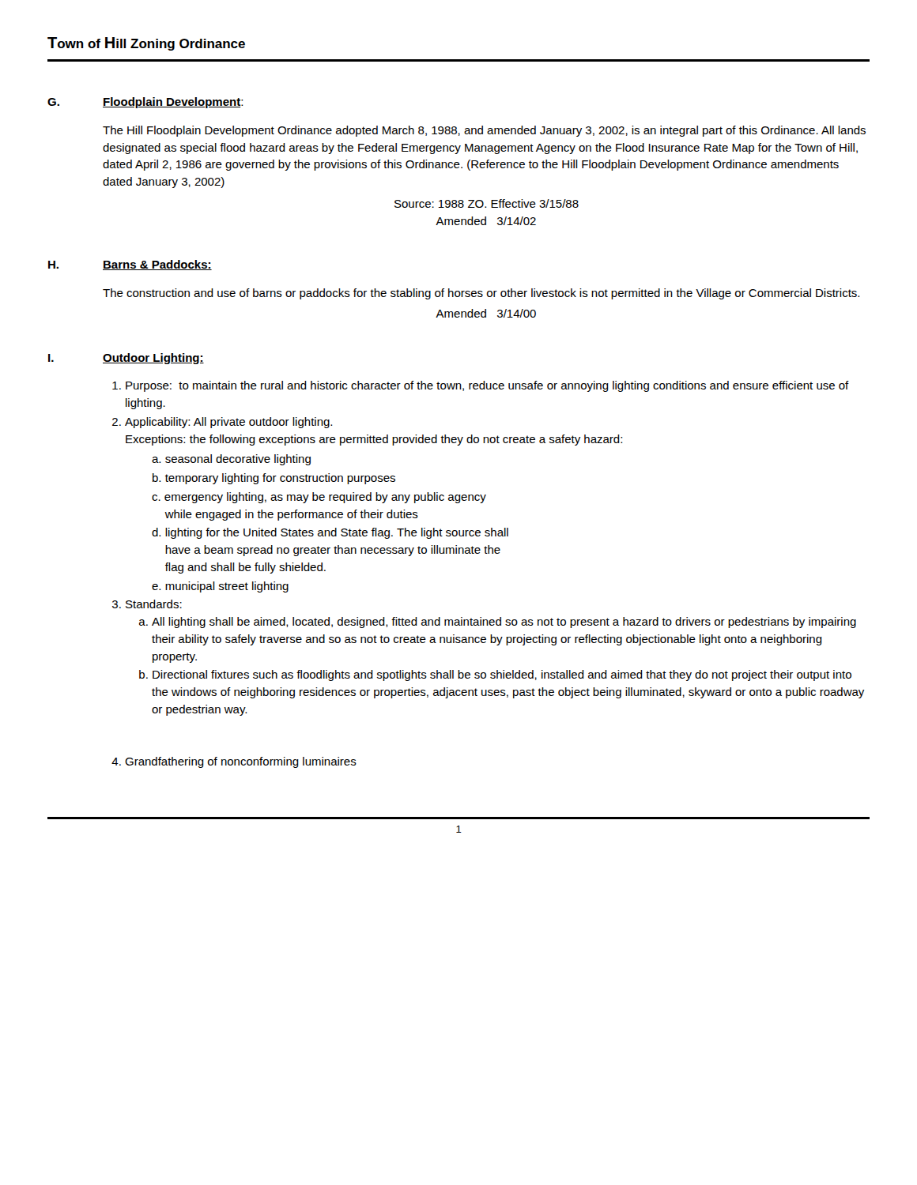Town of Hill Zoning Ordinance
G. Floodplain Development:
The Hill Floodplain Development Ordinance adopted March 8, 1988, and amended January 3, 2002, is an integral part of this Ordinance. All lands designated as special flood hazard areas by the Federal Emergency Management Agency on the Flood Insurance Rate Map for the Town of Hill, dated April 2, 1986 are governed by the provisions of this Ordinance. (Reference to the Hill Floodplain Development Ordinance amendments dated January 3, 2002)
Source: 1988 ZO. Effective 3/15/88 Amended 3/14/02
H. Barns & Paddocks:
The construction and use of barns or paddocks for the stabling of horses or other livestock is not permitted in the Village or Commercial Districts.
Amended 3/14/00
I. Outdoor Lighting:
Purpose: to maintain the rural and historic character of the town, reduce unsafe or annoying lighting conditions and ensure efficient use of lighting.
Applicability: All private outdoor lighting.
Exceptions: the following exceptions are permitted provided they do not create a safety hazard:
a. seasonal decorative lighting
b. temporary lighting for construction purposes
c. emergency lighting, as may be required by any public agency
while engaged in the performance of their duties
d. lighting for the United States and State flag. The light source shall
have a beam spread no greater than necessary to illuminate the
flag and shall be fully shielded.
e. municipal street lighting
Standards:
All lighting shall be aimed, located, designed, fitted and maintained so as not to present a hazard to drivers or pedestrians by impairing their ability to safely traverse and so as not to create a nuisance by projecting or reflecting objectionable light onto a neighboring property.
Directional fixtures such as floodlights and spotlights shall be so shielded, installed and aimed that they do not project their output into the windows of neighboring residences or properties, adjacent uses, past the object being illuminated, skyward or onto a public roadway or pedestrian way.
Grandfathering of nonconforming luminaires
1